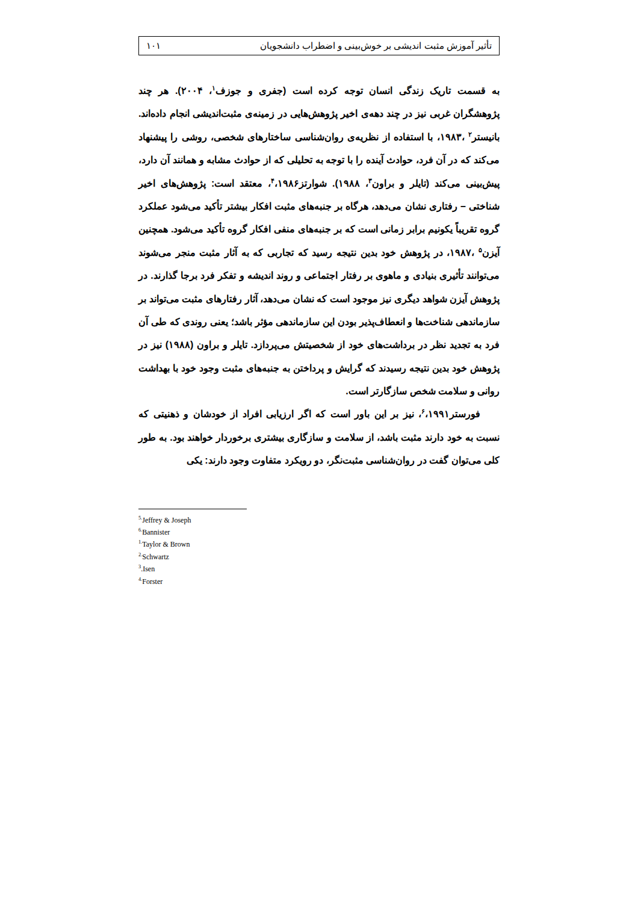تأثیر آموزش مثبت اندیشی بر خوش‌بینی و اضطراب دانشجویان
۱۰۱
به قسمت تاریک زندگی انسان توجه کرده است (جفری و جوزف۱، ۲۰۰۴). هر چند پژوهشگران غربی نیز در چند دهه‌ی اخیر پژوهش‌هایی در زمینه‌ی مثبت‌اندیشی انجام داده‌اند. بانیستر۲ ،۱۹۸۳، با استفاده از نظریه‌ی روان‌شناسی ساختارهای شخصی، روشی را پیشنهاد می‌کند که در آن فرد، حوادث آینده را با توجه به تحلیلی که از حوادث مشابه و همانند آن دارد، پیش‌بینی می‌کند (تایلر و براون۳، ۱۹۸۸). شوارتز۴،۱۹۸۶، معتقد است: پژوهش‌های اخیر شناختی – رفتاری نشان می‌دهد، هرگاه بر جنبه‌های مثبت افکار بیشتر تأکید می‌شود عملکرد گروه تقریباً یکونیم برابر زمانی است که بر جنبه‌های منفی افکار گروه تأکید می‌شود. همچنین آیزن۵ ،۱۹۸۷، در پژوهش خود بدین نتیجه رسید که تجاربی که به آثار مثبت منجر می‌شوند می‌توانند تأثیری بنیادی و ماهوی بر رفتار اجتماعی و روند اندیشه و تفکر فرد برجا گذارند. در پژوهش آیزن شواهد دیگری نیز موجود است که نشان می‌دهد، آثار رفتارهای مثبت می‌تواند بر سازماندهی شناخت‌ها و انعطاف‌پذیر بودن این سازماندهی مؤثر باشد؛ یعنی روندی که طی آن فرد به تجدید نظر در برداشت‌های خود از شخصیتش می‌پردازد. تایلر و براون (۱۹۸۸) نیز در پژوهش خود بدین نتیجه رسیدند که گرایش و پرداختن به جنبه‌های مثبت وجود خود با بهداشت روانی و سلامت شخص سازگارتر است.
فورستر۶،۱۹۹۱، نیز بر این باور است که اگر ارزیابی افراد از خودشان و ذهنیتی که نسبت به خود دارند مثبت باشد، از سلامت و سازگاری بیشتری برخوردار خواهند بود. به طور کلی می‌توان گفت در روان‌شناسی مثبت‌نگر، دو رویکرد متفاوت وجود دارند: یکی
5.Jeffrey & Joseph
6.Bannister
1.Taylor & Brown
2.Schwartz
3.Isen
4.Forster